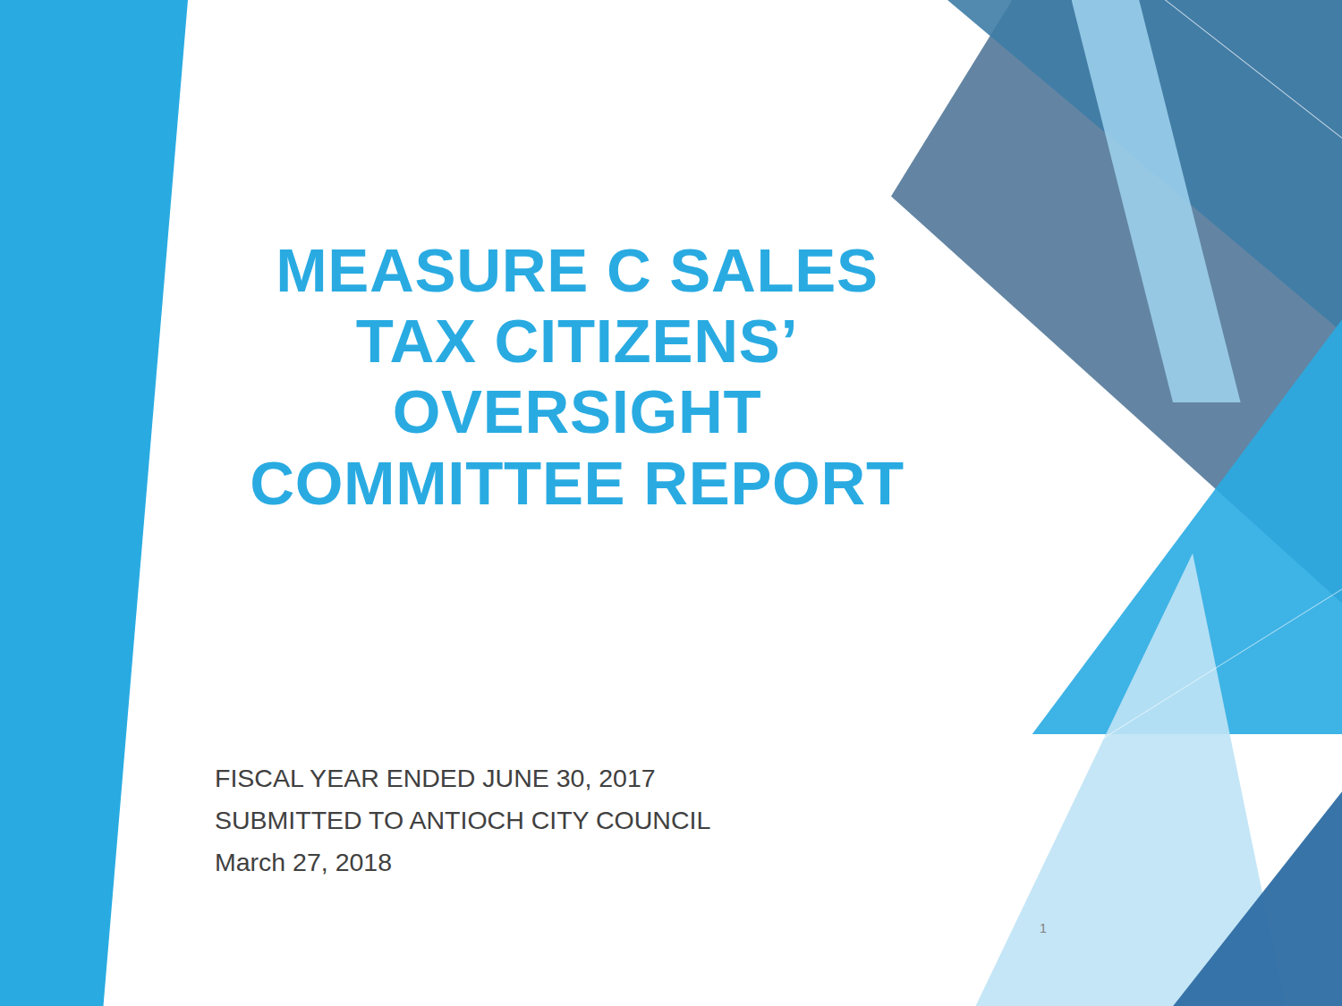MEASURE C SALES TAX CITIZENS’ OVERSIGHT COMMITTEE REPORT
FISCAL YEAR ENDED JUNE 30, 2017
SUBMITTED TO ANTIOCH CITY COUNCIL
March 27, 2018
1